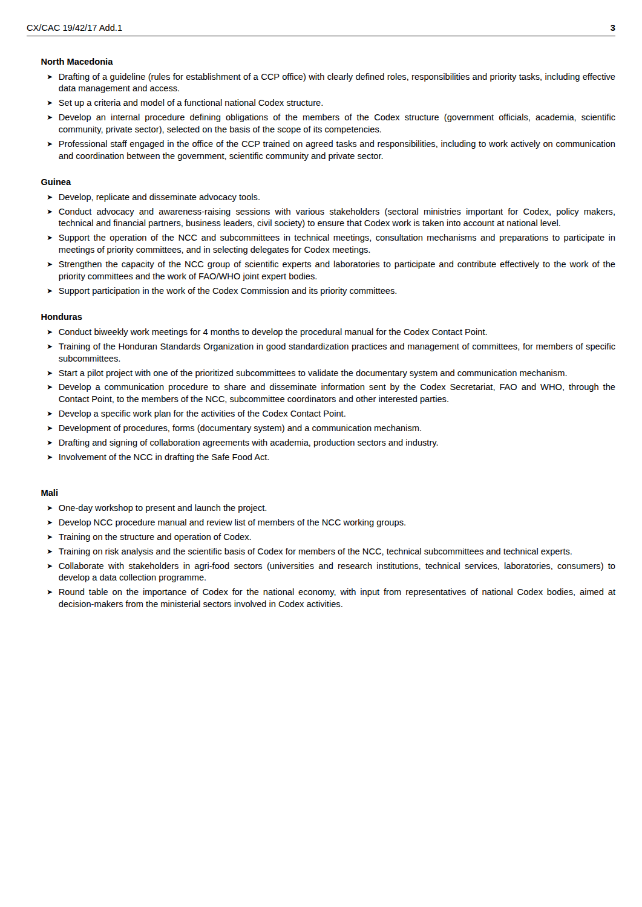CX/CAC 19/42/17 Add.1 3
North Macedonia
Drafting of a guideline (rules for establishment of a CCP office) with clearly defined roles, responsibilities and priority tasks, including effective data management and access.
Set up a criteria and model of a functional national Codex structure.
Develop an internal procedure defining obligations of the members of the Codex structure (government officials, academia, scientific community, private sector), selected on the basis of the scope of its competencies.
Professional staff engaged in the office of the CCP trained on agreed tasks and responsibilities, including to work actively on communication and coordination between the government, scientific community and private sector.
Guinea
Develop, replicate and disseminate advocacy tools.
Conduct advocacy and awareness-raising sessions with various stakeholders (sectoral ministries important for Codex, policy makers, technical and financial partners, business leaders, civil society) to ensure that Codex work is taken into account at national level.
Support the operation of the NCC and subcommittees in technical meetings, consultation mechanisms and preparations to participate in meetings of priority committees, and in selecting delegates for Codex meetings.
Strengthen the capacity of the NCC group of scientific experts and laboratories to participate and contribute effectively to the work of the priority committees and the work of FAO/WHO joint expert bodies.
Support participation in the work of the Codex Commission and its priority committees.
Honduras
Conduct biweekly work meetings for 4 months to develop the procedural manual for the Codex Contact Point.
Training of the Honduran Standards Organization in good standardization practices and management of committees, for members of specific subcommittees.
Start a pilot project with one of the prioritized subcommittees to validate the documentary system and communication mechanism.
Develop a communication procedure to share and disseminate information sent by the Codex Secretariat, FAO and WHO, through the Contact Point, to the members of the NCC, subcommittee coordinators and other interested parties.
Develop a specific work plan for the activities of the Codex Contact Point.
Development of procedures, forms (documentary system) and a communication mechanism.
Drafting and signing of collaboration agreements with academia, production sectors and industry.
Involvement of the NCC in drafting the Safe Food Act.
Mali
One-day workshop to present and launch the project.
Develop NCC procedure manual and review list of members of the NCC working groups.
Training on the structure and operation of Codex.
Training on risk analysis and the scientific basis of Codex for members of the NCC, technical subcommittees and technical experts.
Collaborate with stakeholders in agri-food sectors (universities and research institutions, technical services, laboratories, consumers) to develop a data collection programme.
Round table on the importance of Codex for the national economy, with input from representatives of national Codex bodies, aimed at decision-makers from the ministerial sectors involved in Codex activities.